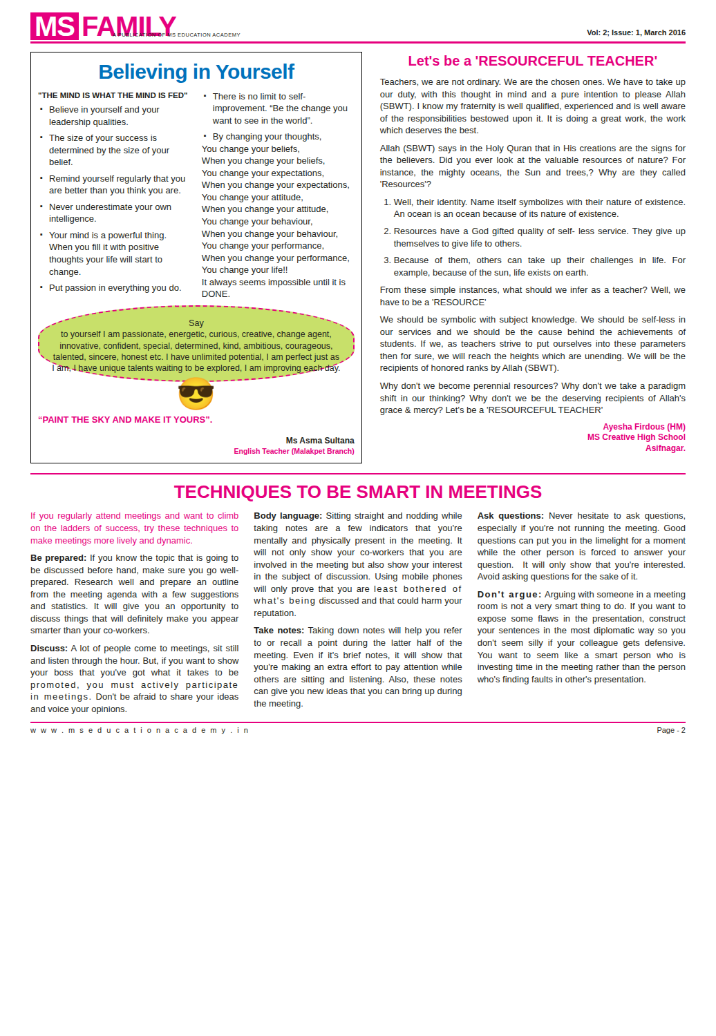MS FAMILY A PUBLICATION OF MS EDUCATION ACADEMY
Vol: 2; Issue: 1, March 2016
Believing in Yourself
"THE MIND IS WHAT THE MIND IS FED"
Believe in yourself and your leadership qualities.
The size of your success is determined by the size of your belief.
Remind yourself regularly that you are better than you think you are.
Never underestimate your own intelligence.
Your mind is a powerful thing. When you fill it with positive thoughts your life will start to change.
Put passion in everything you do.
There is no limit to self-improvement. “Be the change you want to see in the world”.
By changing your thoughts,
You change your beliefs,
When you change your beliefs,
You change your expectations,
When you change your expectations,
You change your attitude,
When you change your attitude,
You change your behaviour,
When you change your behaviour,
You change your performance,
When you change your performance,
You change your life!!
It always seems impossible until it is DONE.
Say
to yourself I am passionate, energetic, curious, creative, change agent, innovative, confident, special, determined, kind, ambitious, courageous, talented, sincere, honest etc. I have unlimited potential, I am perfect just as I am, I have unique talents waiting to be explored, I am improving each day.
😎
“PAINT THE SKY AND MAKE IT YOURS”.
Ms Asma Sultana English Teacher (Malakpet Branch)
Let's be a 'RESOURCEFUL TEACHER'
Teachers, we are not ordinary. We are the chosen ones. We have to take up our duty, with this thought in mind and a pure intention to please Allah (SBWT). I know my fraternity is well qualified, experienced and is well aware of the responsibilities bestowed upon it. It is doing a great work, the work which deserves the best.
Allah (SBWT) says in the Holy Quran that in His creations are the signs for the believers. Did you ever look at the valuable resources of nature? For instance, the mighty oceans, the Sun and trees,? Why are they called 'Resources'?
Well, their identity. Name itself symbolizes with their nature of existence. An ocean is an ocean because of its nature of existence.
Resources have a God gifted quality of self- less service. They give up themselves to give life to others.
Because of them, others can take up their challenges in life. For example, because of the sun, life exists on earth.
From these simple instances, what should we infer as a teacher? Well, we have to be a 'RESOURCE'
We should be symbolic with subject knowledge. We should be self-less in our services and we should be the cause behind the achievements of students. If we, as teachers strive to put ourselves into these parameters then for sure, we will reach the heights which are unending. We will be the recipients of honored ranks by Allah (SBWT).
Why don't we become perennial resources? Why don't we take a paradigm shift in our thinking? Why don't we be the deserving recipients of Allah's grace & mercy? Let's be a 'RESOURCEFUL TEACHER'
Ayesha Firdous (HM)
MS Creative High School
Asifnagar.
TECHNIQUES TO BE SMART IN MEETINGS
If you regularly attend meetings and want to climb on the ladders of success, try these techniques to make meetings more lively and dynamic.
Be prepared: If you know the topic that is going to be discussed before hand, make sure you go well-prepared. Research well and prepare an outline from the meeting agenda with a few suggestions and statistics. It will give you an opportunity to discuss things that will definitely make you appear smarter than your co-workers.
Discuss: A lot of people come to meetings, sit still and listen through the hour. But, if you want to show your boss that you've got what it takes to be promoted, you must actively participate in meetings. Don't be afraid to share your ideas and voice your opinions.
Body language: Sitting straight and nodding while taking notes are a few indicators that you're mentally and physically present in the meeting. It will not only show your co-workers that you are involved in the meeting but also show your interest in the subject of discussion. Using mobile phones will only prove that you are least bothered of what's being discussed and that could harm your reputation.
Take notes: Taking down notes will help you refer to or recall a point during the latter half of the meeting. Even if it's brief notes, it will show that you're making an extra effort to pay attention while others are sitting and listening. Also, these notes can give you new ideas that you can bring up during the meeting.
Ask questions: Never hesitate to ask questions, especially if you're not running the meeting. Good questions can put you in the limelight for a moment while the other person is forced to answer your question. It will only show that you're interested. Avoid asking questions for the sake of it.
Don't argue: Arguing with someone in a meeting room is not a very smart thing to do. If you want to expose some flaws in the presentation, construct your sentences in the most diplomatic way so you don't seem silly if your colleague gets defensive. You want to seem like a smart person who is investing time in the meeting rather than the person who's finding faults in other's presentation.
w w w . m s e d u c a t i o n a c a d e m y . i n Page - 2